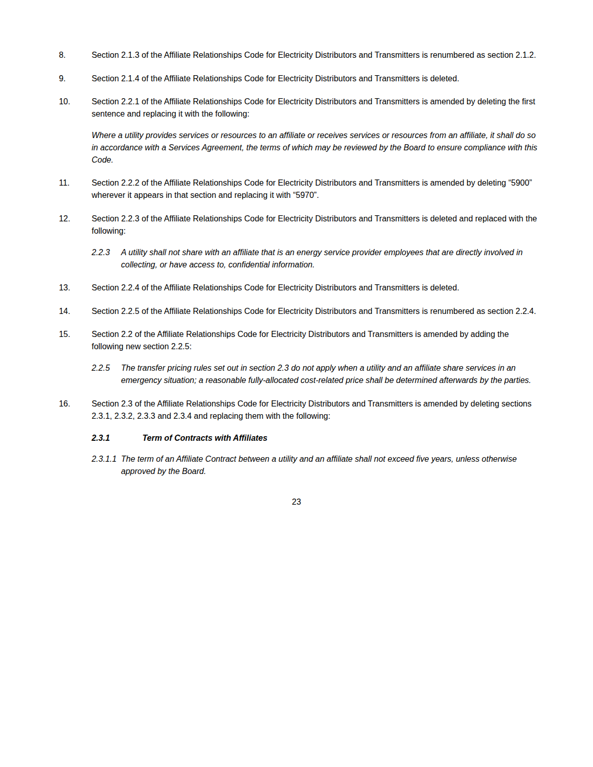Section 2.1.3 of the Affiliate Relationships Code for Electricity Distributors and Transmitters is renumbered as section 2.1.2.
Section 2.1.4 of the Affiliate Relationships Code for Electricity Distributors and Transmitters is deleted.
Section 2.2.1 of the Affiliate Relationships Code for Electricity Distributors and Transmitters is amended by deleting the first sentence and replacing it with the following:
Where a utility provides services or resources to an affiliate or receives services or resources from an affiliate, it shall do so in accordance with a Services Agreement, the terms of which may be reviewed by the Board to ensure compliance with this Code.
Section 2.2.2 of the Affiliate Relationships Code for Electricity Distributors and Transmitters is amended by deleting “5900” wherever it appears in that section and replacing it with “5970”.
Section 2.2.3 of the Affiliate Relationships Code for Electricity Distributors and Transmitters is deleted and replaced with the following:
2.2.3 A utility shall not share with an affiliate that is an energy service provider employees that are directly involved in collecting, or have access to, confidential information.
Section 2.2.4 of the Affiliate Relationships Code for Electricity Distributors and Transmitters is deleted.
Section 2.2.5 of the Affiliate Relationships Code for Electricity Distributors and Transmitters is renumbered as section 2.2.4.
Section 2.2 of the Affiliate Relationships Code for Electricity Distributors and Transmitters is amended by adding the following new section 2.2.5:
2.2.5 The transfer pricing rules set out in section 2.3 do not apply when a utility and an affiliate share services in an emergency situation; a reasonable fully-allocated cost-related price shall be determined afterwards by the parties.
Section 2.3 of the Affiliate Relationships Code for Electricity Distributors and Transmitters is amended by deleting sections 2.3.1, 2.3.2, 2.3.3 and 2.3.4 and replacing them with the following:
2.3.1 Term of Contracts with Affiliates
2.3.1.1 The term of an Affiliate Contract between a utility and an affiliate shall not exceed five years, unless otherwise approved by the Board.
23